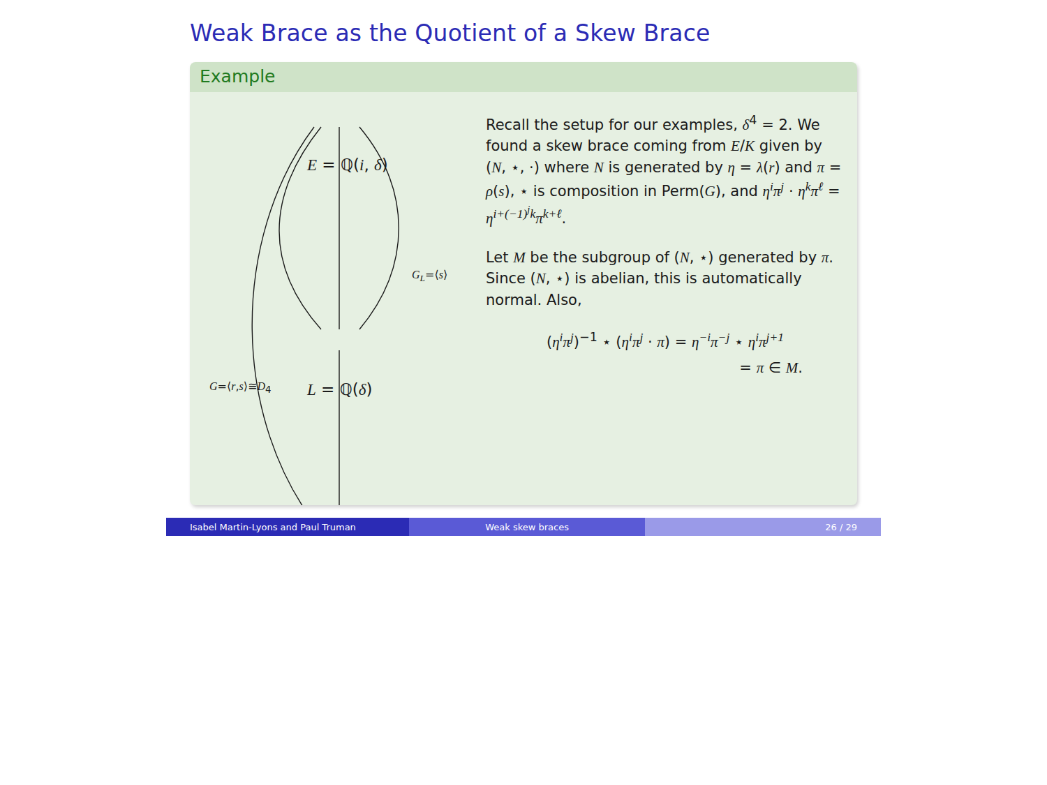Weak Brace as the Quotient of a Skew Brace
Example
E = ℚ(i, δ)
L = ℚ(δ)
K = ℚ
GL=⟨s⟩
G=⟨r,s⟩≅D4
Recall the setup for our examples, δ4 = 2. We found a skew brace coming from E/K given by (N, ⋆, ·) where N is generated by η = λ(r) and π = ρ(s), ⋆ is composition in Perm(G), and ηiπj · ηkπℓ = ηi+(−1)jkπk+ℓ.
Let M be the subgroup of (N, ⋆) generated by π. Since (N, ⋆) is abelian, this is automatically normal. Also,
(ηiπj)−1 ⋆ (ηiπj · π) = η−iπ−j ⋆ ηiπj+1 = π ∈ M.
Isabel Martin-Lyons and Paul Truman
Weak skew braces
26 / 29